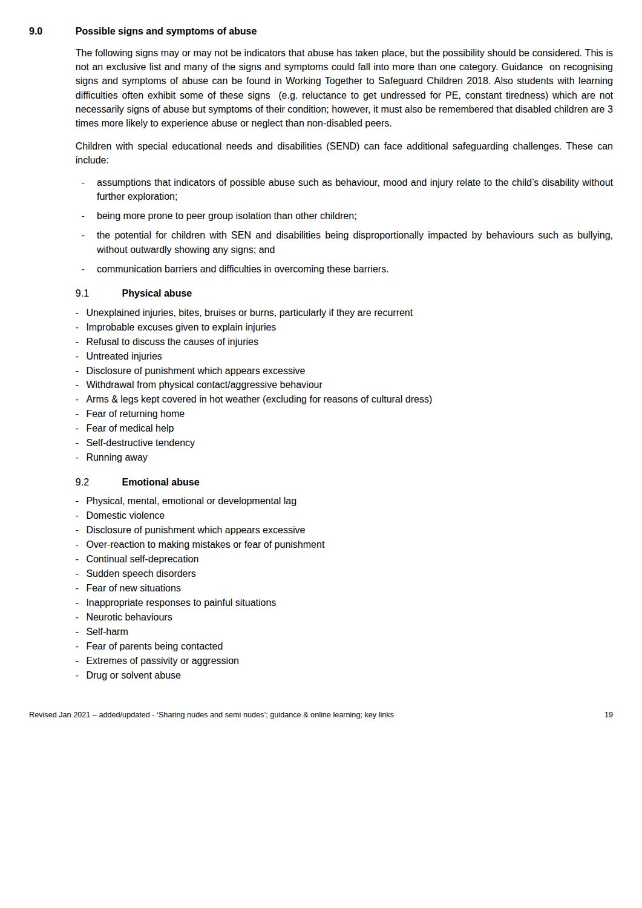9.0 Possible signs and symptoms of abuse
The following signs may or may not be indicators that abuse has taken place, but the possibility should be considered. This is not an exclusive list and many of the signs and symptoms could fall into more than one category. Guidance on recognising signs and symptoms of abuse can be found in Working Together to Safeguard Children 2018. Also students with learning difficulties often exhibit some of these signs (e.g. reluctance to get undressed for PE, constant tiredness) which are not necessarily signs of abuse but symptoms of their condition; however, it must also be remembered that disabled children are 3 times more likely to experience abuse or neglect than non-disabled peers.
Children with special educational needs and disabilities (SEND) can face additional safeguarding challenges. These can include:
assumptions that indicators of possible abuse such as behaviour, mood and injury relate to the child’s disability without further exploration;
being more prone to peer group isolation than other children;
the potential for children with SEN and disabilities being disproportionally impacted by behaviours such as bullying, without outwardly showing any signs; and
communication barriers and difficulties in overcoming these barriers.
9.1 Physical abuse
Unexplained injuries, bites, bruises or burns, particularly if they are recurrent
Improbable excuses given to explain injuries
Refusal to discuss the causes of injuries
Untreated injuries
Disclosure of punishment which appears excessive
Withdrawal from physical contact/aggressive behaviour
Arms & legs kept covered in hot weather (excluding for reasons of cultural dress)
Fear of returning home
Fear of medical help
Self-destructive tendency
Running away
9.2 Emotional abuse
Physical, mental, emotional or developmental lag
Domestic violence
Disclosure of punishment which appears excessive
Over-reaction to making mistakes or fear of punishment
Continual self-deprecation
Sudden speech disorders
Fear of new situations
Inappropriate responses to painful situations
Neurotic behaviours
Self-harm
Fear of parents being contacted
Extremes of passivity or aggression
Drug or solvent abuse
Revised Jan 2021 – added/updated - ‘Sharing nudes and semi nudes’; guidance & online learning; key links 19